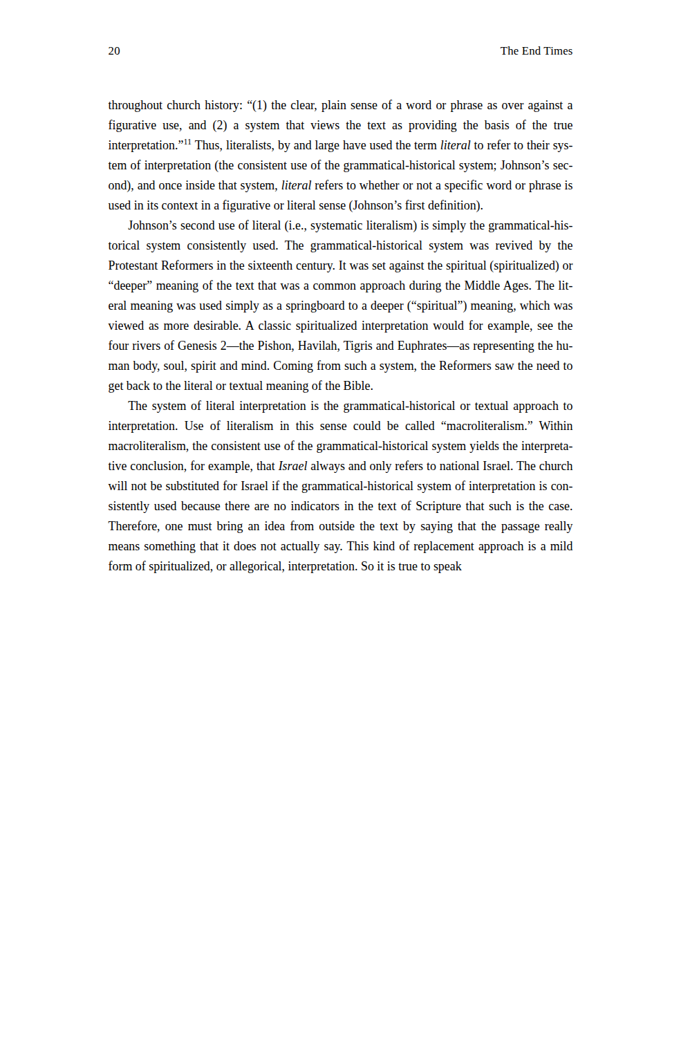20 The End Times
throughout church history: “(1) the clear, plain sense of a word or phrase as over against a figurative use, and (2) a system that views the text as providing the basis of the true interpretation.”11 Thus, literalists, by and large have used the term literal to refer to their system of interpretation (the consistent use of the grammatical-historical system; Johnson’s second), and once inside that system, literal refers to whether or not a specific word or phrase is used in its context in a figurative or literal sense (Johnson’s first definition).
Johnson’s second use of literal (i.e., systematic literalism) is simply the grammatical-historical system consistently used. The grammatical-historical system was revived by the Protestant Reformers in the sixteenth century. It was set against the spiritual (spiritualized) or “deeper” meaning of the text that was a common approach during the Middle Ages. The literal meaning was used simply as a springboard to a deeper (“spiritual”) meaning, which was viewed as more desirable. A classic spiritualized interpretation would for example, see the four rivers of Genesis 2—the Pishon, Havilah, Tigris and Euphrates—as representing the human body, soul, spirit and mind. Coming from such a system, the Reformers saw the need to get back to the literal or textual meaning of the Bible.
The system of literal interpretation is the grammatical-historical or textual approach to interpretation. Use of literalism in this sense could be called “macroliteralism.” Within macroliteralism, the consistent use of the grammatical-historical system yields the interpretative conclusion, for example, that Israel always and only refers to national Israel. The church will not be substituted for Israel if the grammatical-historical system of interpretation is consistently used because there are no indicators in the text of Scripture that such is the case. Therefore, one must bring an idea from outside the text by saying that the passage really means something that it does not actually say. This kind of replacement approach is a mild form of spiritualized, or allegorical, interpretation. So it is true to speak